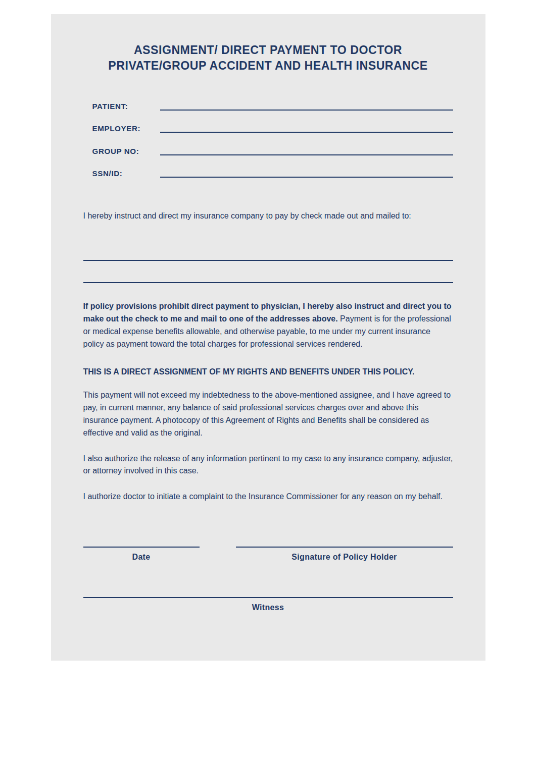Assignment/ Direct Payment to Doctor
Private/Group Accident and Health Insurance
PATIENT:
EMPLOYER:
GROUP NO:
SSN/ID:
I hereby instruct and direct my insurance company to pay by check made out and mailed to:
If policy provisions prohibit direct payment to physician, I hereby also instruct and direct you to make out the check to me and mail to one of the addresses above. Payment is for the professional or medical expense benefits allowable, and otherwise payable, to me under my current insurance policy as payment toward the total charges for professional services rendered.
THIS IS A DIRECT ASSIGNMENT OF MY RIGHTS AND BENEFITS UNDER THIS POLICY.
This payment will not exceed my indebtedness to the above-mentioned assignee, and I have agreed to pay, in current manner, any balance of said professional services charges over and above this insurance payment. A photocopy of this Agreement of Rights and Benefits shall be considered as effective and valid as the original.
I also authorize the release of any information pertinent to my case to any insurance company, adjuster, or attorney involved in this case.
I authorize doctor to initiate a complaint to the Insurance Commissioner for any reason on my behalf.
Date
Signature of Policy Holder
Witness